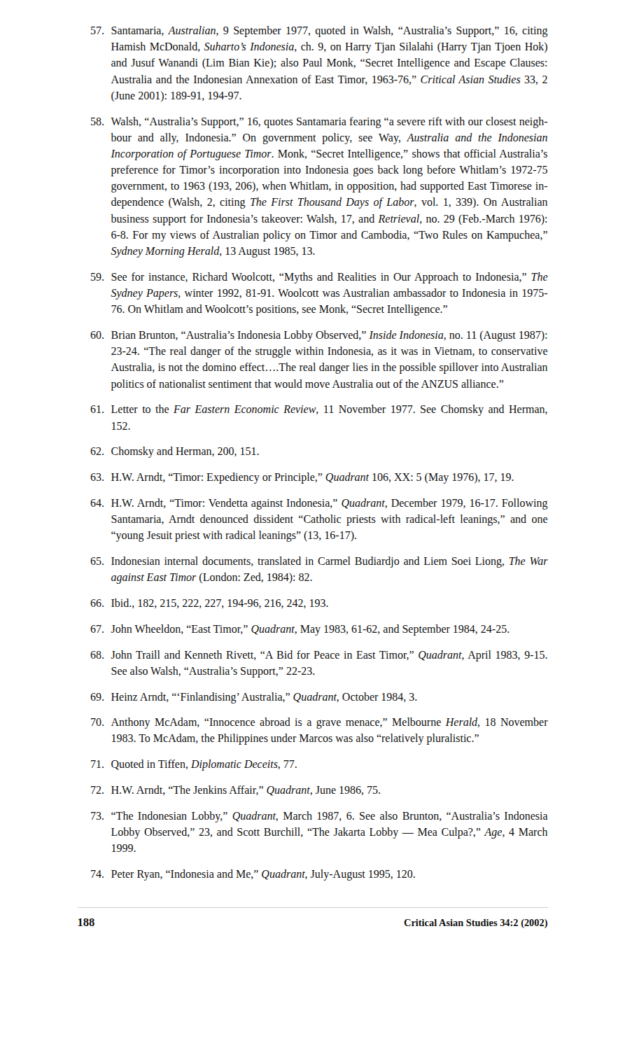Santamaria, Australian, 9 September 1977, quoted in Walsh, “Australia’s Support,” 16, citing Hamish McDonald, Suharto’s Indonesia, ch. 9, on Harry Tjan Silalahi (Harry Tjan Tjoen Hok) and Jusuf Wanandi (Lim Bian Kie); also Paul Monk, “Secret Intelligence and Escape Clauses: Australia and the Indonesian Annexation of East Timor, 1963-76,” Critical Asian Studies 33, 2 (June 2001): 189-91, 194-97.
Walsh, “Australia’s Support,” 16, quotes Santamaria fearing “a severe rift with our closest neighbour and ally, Indonesia.” On government policy, see Way, Australia and the Indonesian Incorporation of Portuguese Timor. Monk, “Secret Intelligence,” shows that official Australia’s preference for Timor’s incorporation into Indonesia goes back long before Whitlam’s 1972-75 government, to 1963 (193, 206), when Whitlam, in opposition, had supported East Timorese independence (Walsh, 2, citing The First Thousand Days of Labor, vol. 1, 339). On Australian business support for Indonesia’s takeover: Walsh, 17, and Retrieval, no. 29 (Feb.-March 1976): 6-8. For my views of Australian policy on Timor and Cambodia, “Two Rules on Kampuchea,” Sydney Morning Herald, 13 August 1985, 13.
See for instance, Richard Woolcott, “Myths and Realities in Our Approach to Indonesia,” The Sydney Papers, winter 1992, 81-91. Woolcott was Australian ambassador to Indonesia in 1975-76. On Whitlam and Woolcott’s positions, see Monk, “Secret Intelligence.”
Brian Brunton, “Australia’s Indonesia Lobby Observed,” Inside Indonesia, no. 11 (August 1987): 23-24. “The real danger of the struggle within Indonesia, as it was in Vietnam, to conservative Australia, is not the domino effect….The real danger lies in the possible spillover into Australian politics of nationalist sentiment that would move Australia out of the ANZUS alliance.”
Letter to the Far Eastern Economic Review, 11 November 1977. See Chomsky and Herman, 152.
Chomsky and Herman, 200, 151.
H.W. Arndt, “Timor: Expediency or Principle,” Quadrant 106, XX: 5 (May 1976), 17, 19.
H.W. Arndt, “Timor: Vendetta against Indonesia,” Quadrant, December 1979, 16-17. Following Santamaria, Arndt denounced dissident “Catholic priests with radical-left leanings,” and one “young Jesuit priest with radical leanings” (13, 16-17).
Indonesian internal documents, translated in Carmel Budiardjo and Liem Soei Liong, The War against East Timor (London: Zed, 1984): 82.
Ibid., 182, 215, 222, 227, 194-96, 216, 242, 193.
John Wheeldon, “East Timor,” Quadrant, May 1983, 61-62, and September 1984, 24-25.
John Traill and Kenneth Rivett, “A Bid for Peace in East Timor,” Quadrant, April 1983, 9-15. See also Walsh, “Australia’s Support,” 22-23.
Heinz Arndt, “‘Finlandising’ Australia,” Quadrant, October 1984, 3.
Anthony McAdam, “Innocence abroad is a grave menace,” Melbourne Herald, 18 November 1983. To McAdam, the Philippines under Marcos was also “relatively pluralistic.”
Quoted in Tiffen, Diplomatic Deceits, 77.
H.W. Arndt, “The Jenkins Affair,” Quadrant, June 1986, 75.
“The Indonesian Lobby,” Quadrant, March 1987, 6. See also Brunton, “Australia’s Indonesia Lobby Observed,” 23, and Scott Burchill, “The Jakarta Lobby — Mea Culpa?,” Age, 4 March 1999.
Peter Ryan, “Indonesia and Me,” Quadrant, July-August 1995, 120.
188 Critical Asian Studies 34:2 (2002)